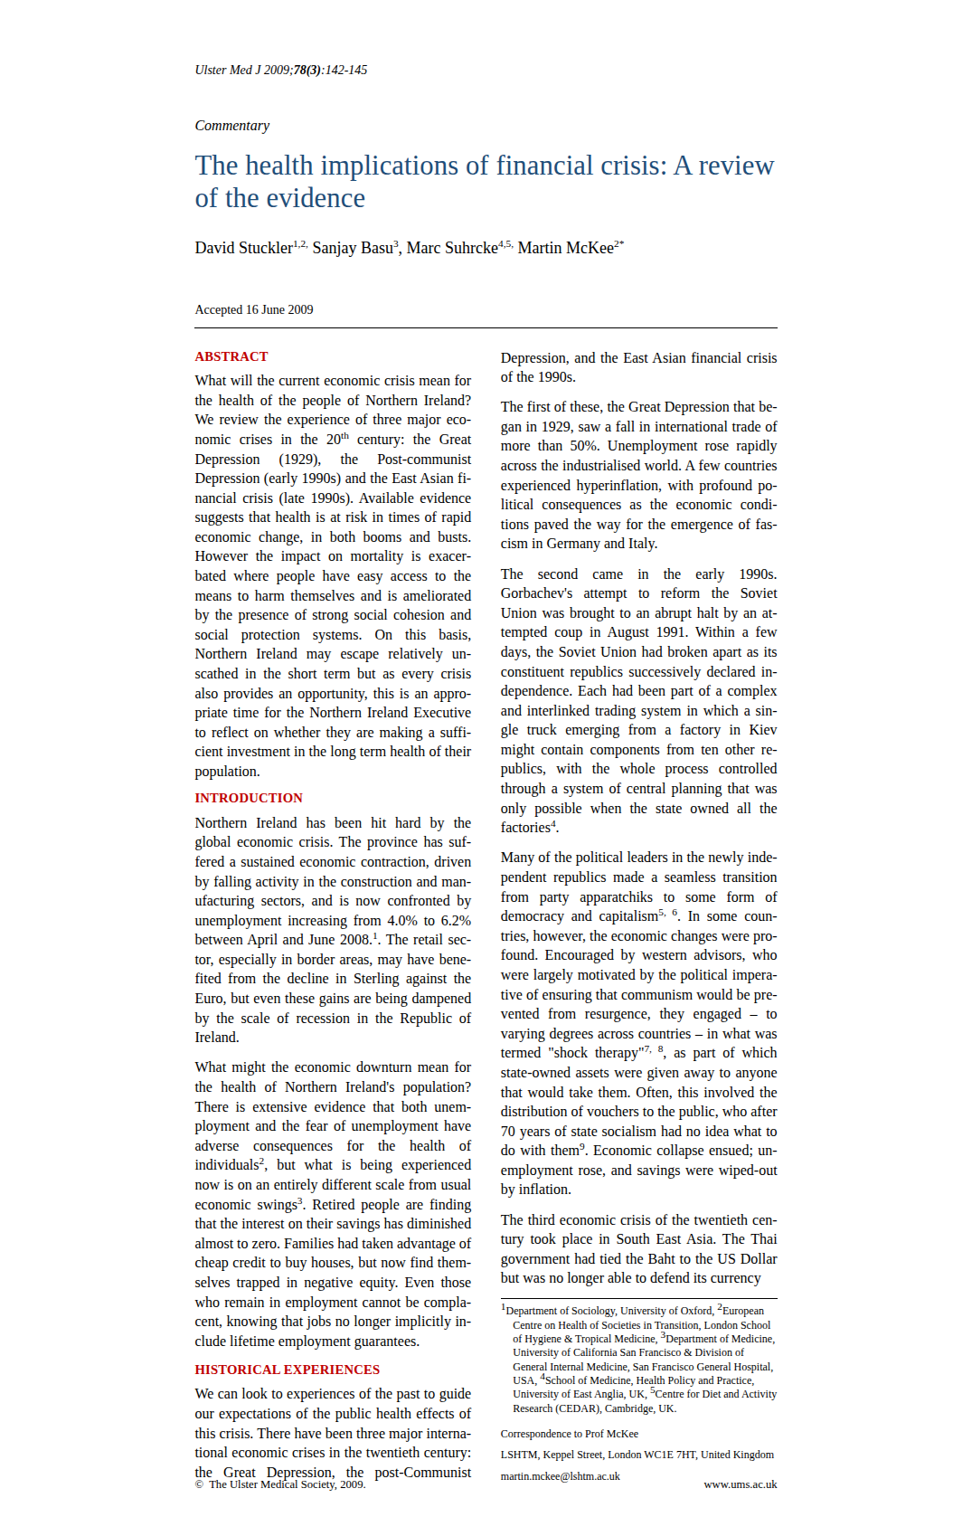Ulster Med J 2009;78(3):142-145
Commentary
The health implications of financial crisis: A review of the evidence
David Stuckler1,2, Sanjay Basu3, Marc Suhrcke4,5, Martin McKee2*
Accepted 16 June 2009
ABSTRACT
What will the current economic crisis mean for the health of the people of Northern Ireland? We review the experience of three major economic crises in the 20th century: the Great Depression (1929), the Post-communist Depression (early 1990s) and the East Asian financial crisis (late 1990s). Available evidence suggests that health is at risk in times of rapid economic change, in both booms and busts. However the impact on mortality is exacerbated where people have easy access to the means to harm themselves and is ameliorated by the presence of strong social cohesion and social protection systems. On this basis, Northern Ireland may escape relatively unscathed in the short term but as every crisis also provides an opportunity, this is an appropriate time for the Northern Ireland Executive to reflect on whether they are making a sufficient investment in the long term health of their population.
INTRODUCTION
Northern Ireland has been hit hard by the global economic crisis. The province has suffered a sustained economic contraction, driven by falling activity in the construction and manufacturing sectors, and is now confronted by unemployment increasing from 4.0% to 6.2% between April and June 2008.1. The retail sector, especially in border areas, may have benefited from the decline in Sterling against the Euro, but even these gains are being dampened by the scale of recession in the Republic of Ireland.
What might the economic downturn mean for the health of Northern Ireland's population? There is extensive evidence that both unemployment and the fear of unemployment have adverse consequences for the health of individuals2, but what is being experienced now is on an entirely different scale from usual economic swings3. Retired people are finding that the interest on their savings has diminished almost to zero. Families had taken advantage of cheap credit to buy houses, but now find themselves trapped in negative equity. Even those who remain in employment cannot be complacent, knowing that jobs no longer implicitly include lifetime employment guarantees.
HISTORICAL EXPERIENCES
We can look to experiences of the past to guide our expectations of the public health effects of this crisis. There have been three major international economic crises in the twentieth century: the Great Depression, the post-Communist Depression, and the East Asian financial crisis of the 1990s.
The first of these, the Great Depression that began in 1929, saw a fall in international trade of more than 50%. Unemployment rose rapidly across the industrialised world. A few countries experienced hyperinflation, with profound political consequences as the economic conditions paved the way for the emergence of fascism in Germany and Italy.
The second came in the early 1990s. Gorbachev's attempt to reform the Soviet Union was brought to an abrupt halt by an attempted coup in August 1991. Within a few days, the Soviet Union had broken apart as its constituent republics successively declared independence. Each had been part of a complex and interlinked trading system in which a single truck emerging from a factory in Kiev might contain components from ten other republics, with the whole process controlled through a system of central planning that was only possible when the state owned all the factories4.
Many of the political leaders in the newly independent republics made a seamless transition from party apparatchiks to some form of democracy and capitalism5, 6. In some countries, however, the economic changes were profound. Encouraged by western advisors, who were largely motivated by the political imperative of ensuring that communism would be prevented from resurgence, they engaged – to varying degrees across countries – in what was termed "shock therapy"7, 8, as part of which state-owned assets were given away to anyone that would take them. Often, this involved the distribution of vouchers to the public, who after 70 years of state socialism had no idea what to do with them9. Economic collapse ensued; unemployment rose, and savings were wiped-out by inflation.
The third economic crisis of the twentieth century took place in South East Asia. The Thai government had tied the Baht to the US Dollar but was no longer able to defend its currency
1Department of Sociology, University of Oxford, 2European Centre on Health of Societies in Transition, London School of Hygiene & Tropical Medicine, 3Department of Medicine, University of California San Francisco & Division of General Internal Medicine, San Francisco General Hospital, USA, 4School of Medicine, Health Policy and Practice, University of East Anglia, UK, 5Centre for Diet and Activity Research (CEDAR), Cambridge, UK.
Correspondence to Prof McKee
LSHTM, Keppel Street, London WC1E 7HT, United Kingdom
martin.mckee@lshtm.ac.uk
© The Ulster Medical Society, 2009.
www.ums.ac.uk